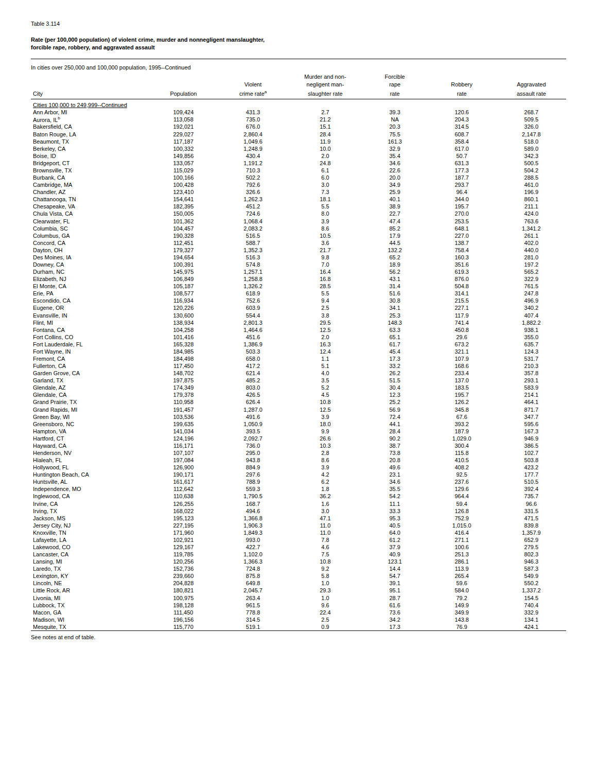Table 3.114
Rate (per 100,000 population) of violent crime, murder and nonnegligent manslaughter,
forcible rape, robbery, and aggravated assault
In cities over 250,000 and 100,000 population, 1995--Continued
| | | | Murder and non- | Forcible | | |
| --- | --- | --- | --- | --- | --- | --- |
| | | Violent | negligent man- | rape | Robbery | Aggravated |
| City | Population | crime rate a | slaughter rate | rate | rate | assault rate |
| Cities 100,000 to 249,999--Continued |
| Ann Arbor, MI | 109,424 | 431.3 | 2.7 | 39.3 | 120.6 | 268.7 |
| Aurora, IL b | 113,058 | 735.0 | 21.2 | NA | 204.3 | 509.5 |
| Bakersfield, CA | 192,021 | 676.0 | 15.1 | 20.3 | 314.5 | 326.0 |
| Baton Rouge, LA | 229,027 | 2,860.4 | 28.4 | 75.5 | 608.7 | 2,147.8 |
| Beaumont, TX | 117,187 | 1,049.6 | 11.9 | 161.3 | 358.4 | 518.0 |
| Berkeley, CA | 100,332 | 1,248.9 | 10.0 | 32.9 | 617.0 | 589.0 |
| Boise, ID | 149,856 | 430.4 | 2.0 | 35.4 | 50.7 | 342.3 |
| Bridgeport, CT | 133,057 | 1,191.2 | 24.8 | 34.6 | 631.3 | 500.5 |
| Brownsville, TX | 115,029 | 710.3 | 6.1 | 22.6 | 177.3 | 504.2 |
| Burbank, CA | 100,166 | 502.2 | 6.0 | 20.0 | 187.7 | 288.5 |
| Cambridge, MA | 100,428 | 792.6 | 3.0 | 34.9 | 293.7 | 461.0 |
| Chandler, AZ | 123,410 | 326.6 | 7.3 | 25.9 | 96.4 | 196.9 |
| Chattanooga, TN | 154,641 | 1,262.3 | 18.1 | 40.1 | 344.0 | 860.1 |
| Chesapeake, VA | 182,395 | 451.2 | 5.5 | 38.9 | 195.7 | 211.1 |
| Chula Vista, CA | 150,005 | 724.6 | 8.0 | 22.7 | 270.0 | 424.0 |
| Clearwater, FL | 101,362 | 1,068.4 | 3.9 | 47.4 | 253.5 | 763.6 |
| Columbia, SC | 104,457 | 2,083.2 | 8.6 | 85.2 | 648.1 | 1,341.2 |
| Columbus, GA | 190,328 | 516.5 | 10.5 | 17.9 | 227.0 | 261.1 |
| Concord, CA | 112,451 | 588.7 | 3.6 | 44.5 | 138.7 | 402.0 |
| Dayton, OH | 179,327 | 1,352.3 | 21.7 | 132.2 | 758.4 | 440.0 |
| Des Moines, IA | 194,654 | 516.3 | 9.8 | 65.2 | 160.3 | 281.0 |
| Downey, CA | 100,391 | 574.8 | 7.0 | 18.9 | 351.6 | 197.2 |
| Durham, NC | 145,975 | 1,257.1 | 16.4 | 56.2 | 619.3 | 565.2 |
| Elizabeth, NJ | 106,849 | 1,258.8 | 16.8 | 43.1 | 876.0 | 322.9 |
| El Monte, CA | 105,187 | 1,326.2 | 28.5 | 31.4 | 504.8 | 761.5 |
| Erie, PA | 108,577 | 618.9 | 5.5 | 51.6 | 314.1 | 247.8 |
| Escondido, CA | 116,934 | 752.6 | 9.4 | 30.8 | 215.5 | 496.9 |
| Eugene, OR | 120,226 | 603.9 | 2.5 | 34.1 | 227.1 | 340.2 |
| Evansville, IN | 130,600 | 554.4 | 3.8 | 25.3 | 117.9 | 407.4 |
| Flint, MI | 138,934 | 2,801.3 | 29.5 | 148.3 | 741.4 | 1,882.2 |
| Fontana, CA | 104,258 | 1,464.6 | 12.5 | 63.3 | 450.8 | 938.1 |
| Fort Collins, CO | 101,416 | 451.6 | 2.0 | 65.1 | 29.6 | 355.0 |
| Fort Lauderdale, FL | 165,328 | 1,386.9 | 16.3 | 61.7 | 673.2 | 635.7 |
| Fort Wayne, IN | 184,985 | 503.3 | 12.4 | 45.4 | 321.1 | 124.3 |
| Fremont, CA | 184,498 | 658.0 | 1.1 | 17.3 | 107.9 | 531.7 |
| Fullerton, CA | 117,450 | 417.2 | 5.1 | 33.2 | 168.6 | 210.3 |
| Garden Grove, CA | 148,702 | 621.4 | 4.0 | 26.2 | 233.4 | 357.8 |
| Garland, TX | 197,875 | 485.2 | 3.5 | 51.5 | 137.0 | 293.1 |
| Glendale, AZ | 174,349 | 803.0 | 5.2 | 30.4 | 183.5 | 583.9 |
| Glendale, CA | 179,378 | 426.5 | 4.5 | 12.3 | 195.7 | 214.1 |
| Grand Prairie, TX | 110,958 | 626.4 | 10.8 | 25.2 | 126.2 | 464.1 |
| Grand Rapids, MI | 191,457 | 1,287.0 | 12.5 | 56.9 | 345.8 | 871.7 |
| Green Bay, WI | 103,536 | 491.6 | 3.9 | 72.4 | 67.6 | 347.7 |
| Greensboro, NC | 199,635 | 1,050.9 | 18.0 | 44.1 | 393.2 | 595.6 |
| Hampton, VA | 141,034 | 393.5 | 9.9 | 28.4 | 187.9 | 167.3 |
| Hartford, CT | 124,196 | 2,092.7 | 26.6 | 90.2 | 1,029.0 | 946.9 |
| Hayward, CA | 116,171 | 736.0 | 10.3 | 38.7 | 300.4 | 386.5 |
| Henderson, NV | 107,107 | 295.0 | 2.8 | 73.8 | 115.8 | 102.7 |
| Hialeah, FL | 197,084 | 943.8 | 8.6 | 20.8 | 410.5 | 503.8 |
| Hollywood, FL | 126,900 | 884.9 | 3.9 | 49.6 | 408.2 | 423.2 |
| Huntington Beach, CA | 190,171 | 297.6 | 4.2 | 23.1 | 92.5 | 177.7 |
| Huntsville, AL | 161,617 | 788.9 | 6.2 | 34.6 | 237.6 | 510.5 |
| Independence, MO | 112,642 | 559.3 | 1.8 | 35.5 | 129.6 | 392.4 |
| Inglewood, CA | 110,638 | 1,790.5 | 36.2 | 54.2 | 964.4 | 735.7 |
| Irvine, CA | 126,255 | 168.7 | 1.6 | 11.1 | 59.4 | 96.6 |
| Irving, TX | 168,022 | 494.6 | 3.0 | 33.3 | 126.8 | 331.5 |
| Jackson, MS | 195,123 | 1,366.8 | 47.1 | 95.3 | 752.9 | 471.5 |
| Jersey City, NJ | 227,195 | 1,906.3 | 11.0 | 40.5 | 1,015.0 | 839.8 |
| Knoxville, TN | 171,960 | 1,849.3 | 11.0 | 64.0 | 416.4 | 1,357.9 |
| Lafayette, LA | 102,921 | 993.0 | 7.8 | 61.2 | 271.1 | 652.9 |
| Lakewood, CO | 129,167 | 422.7 | 4.6 | 37.9 | 100.6 | 279.5 |
| Lancaster, CA | 119,785 | 1,102.0 | 7.5 | 40.9 | 251.3 | 802.3 |
| Lansing, MI | 120,256 | 1,366.3 | 10.8 | 123.1 | 286.1 | 946.3 |
| Laredo, TX | 152,736 | 724.8 | 9.2 | 14.4 | 113.9 | 587.3 |
| Lexington, KY | 239,660 | 875.8 | 5.8 | 54.7 | 265.4 | 549.9 |
| Lincoln, NE | 204,828 | 649.8 | 1.0 | 39.1 | 59.6 | 550.2 |
| Little Rock, AR | 180,821 | 2,045.7 | 29.3 | 95.1 | 584.0 | 1,337.2 |
| Livonia, MI | 100,975 | 263.4 | 1.0 | 28.7 | 79.2 | 154.5 |
| Lubbock, TX | 198,128 | 961.5 | 9.6 | 61.6 | 149.9 | 740.4 |
| Macon, GA | 111,450 | 778.8 | 22.4 | 73.6 | 349.9 | 332.9 |
| Madison, WI | 196,156 | 314.5 | 2.5 | 34.2 | 143.8 | 134.1 |
| Mesquite, TX | 115,770 | 519.1 | 0.9 | 17.3 | 76.9 | 424.1 |
See notes at end of table.